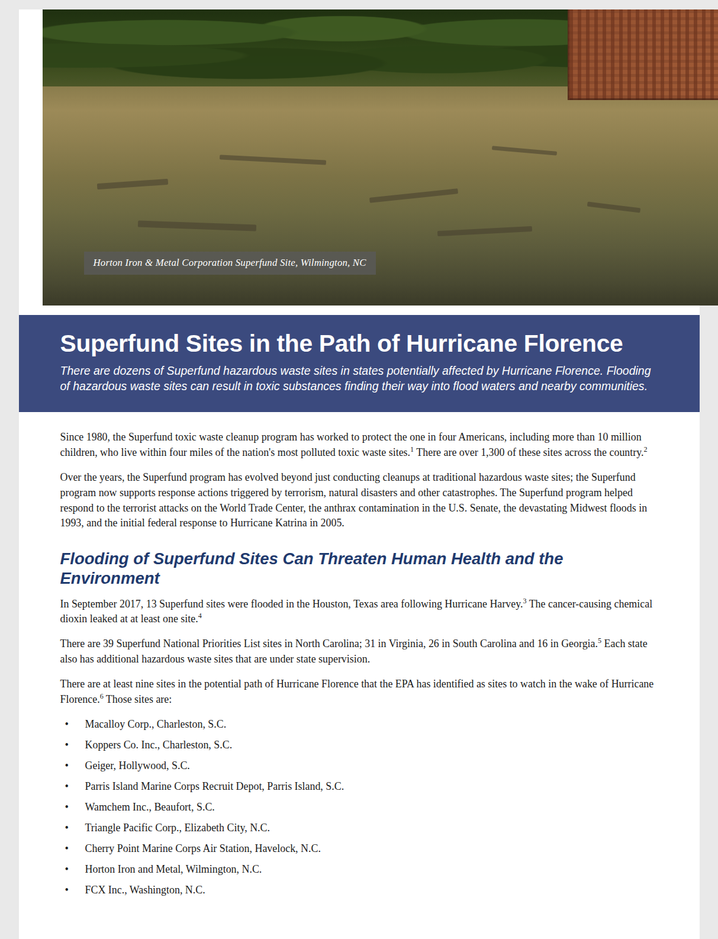Horton Iron & Metal Corporation Superfund Site, Wilmington, NC
Superfund Sites in the Path of Hurricane Florence
There are dozens of Superfund hazardous waste sites in states potentially affected by Hurricane Florence. Flooding of hazardous waste sites can result in toxic substances finding their way into flood waters and nearby communities.
Since 1980, the Superfund toxic waste cleanup program has worked to protect the one in four Americans, including more than 10 million children, who live within four miles of the nation's most polluted toxic waste sites.1 There are over 1,300 of these sites across the country.2
Over the years, the Superfund program has evolved beyond just conducting cleanups at traditional hazardous waste sites; the Superfund program now supports response actions triggered by terrorism, natural disasters and other catastrophes. The Superfund program helped respond to the terrorist attacks on the World Trade Center, the anthrax contamination in the U.S. Senate, the devastating Midwest floods in 1993, and the initial federal response to Hurricane Katrina in 2005.
Flooding of Superfund Sites Can Threaten Human Health and the Environment
In September 2017, 13 Superfund sites were flooded in the Houston, Texas area following Hurricane Harvey.3 The cancer-causing chemical dioxin leaked at at least one site.4
There are 39 Superfund National Priorities List sites in North Carolina; 31 in Virginia, 26 in South Carolina and 16 in Georgia.5 Each state also has additional hazardous waste sites that are under state supervision.
There are at least nine sites in the potential path of Hurricane Florence that the EPA has identified as sites to watch in the wake of Hurricane Florence.6 Those sites are:
Macalloy Corp., Charleston, S.C.
Koppers Co. Inc., Charleston, S.C.
Geiger, Hollywood, S.C.
Parris Island Marine Corps Recruit Depot, Parris Island, S.C.
Wamchem Inc., Beaufort, S.C.
Triangle Pacific Corp., Elizabeth City, N.C.
Cherry Point Marine Corps Air Station, Havelock, N.C.
Horton Iron and Metal, Wilmington, N.C.
FCX Inc., Washington, N.C.